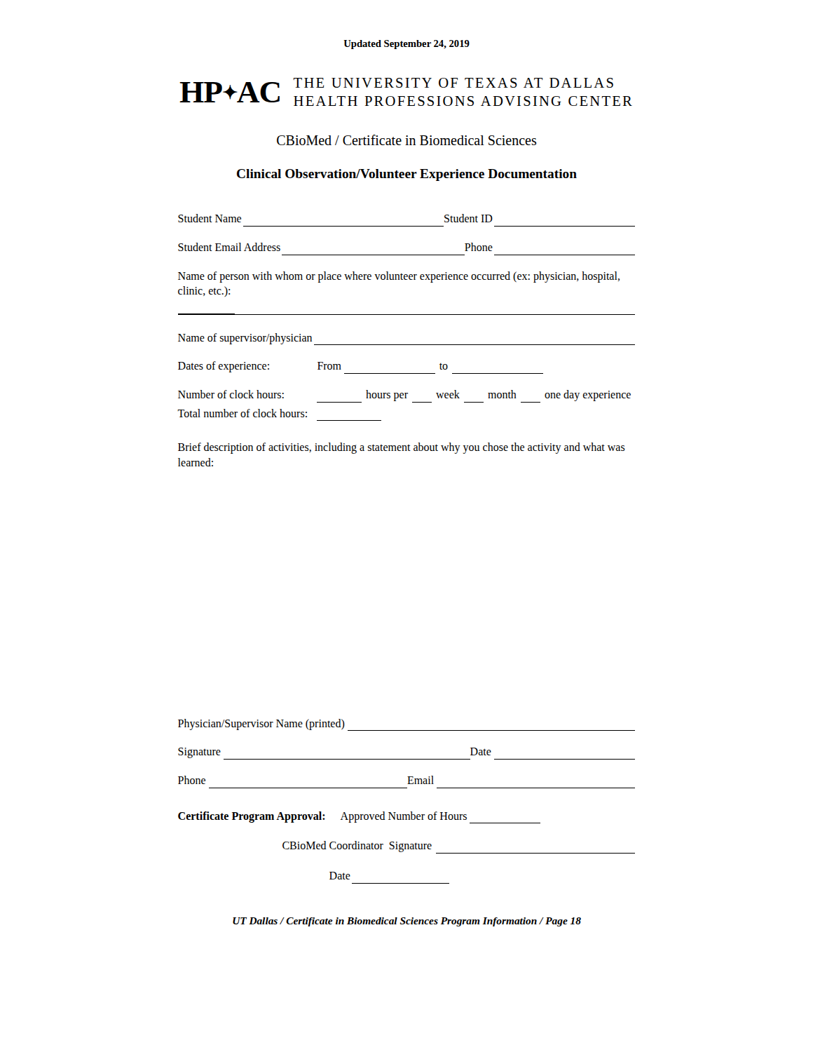Updated September 24, 2019
HP✦AC
The University of Texas at Dallas Health Professions Advising Center
CBioMed / Certificate in Biomedical Sciences
Clinical Observation/Volunteer Experience Documentation
Student Name Student ID
Student Email Address Phone
Name of person with whom or place where volunteer experience occurred (ex: physician, hospital, clinic, etc.):
Name of supervisor/physician
Dates of experience: From to
Number of clock hours: hours per week month one day experience
Total number of clock hours:
Brief description of activities, including a statement about why you chose the activity and what was learned:
Physician/Supervisor Name (printed)
Signature Date
Phone Email
Certificate Program Approval: Approved Number of Hours
CBioMed Coordinator Signature
Date
UT Dallas / Certificate in Biomedical Sciences Program Information / Page 18